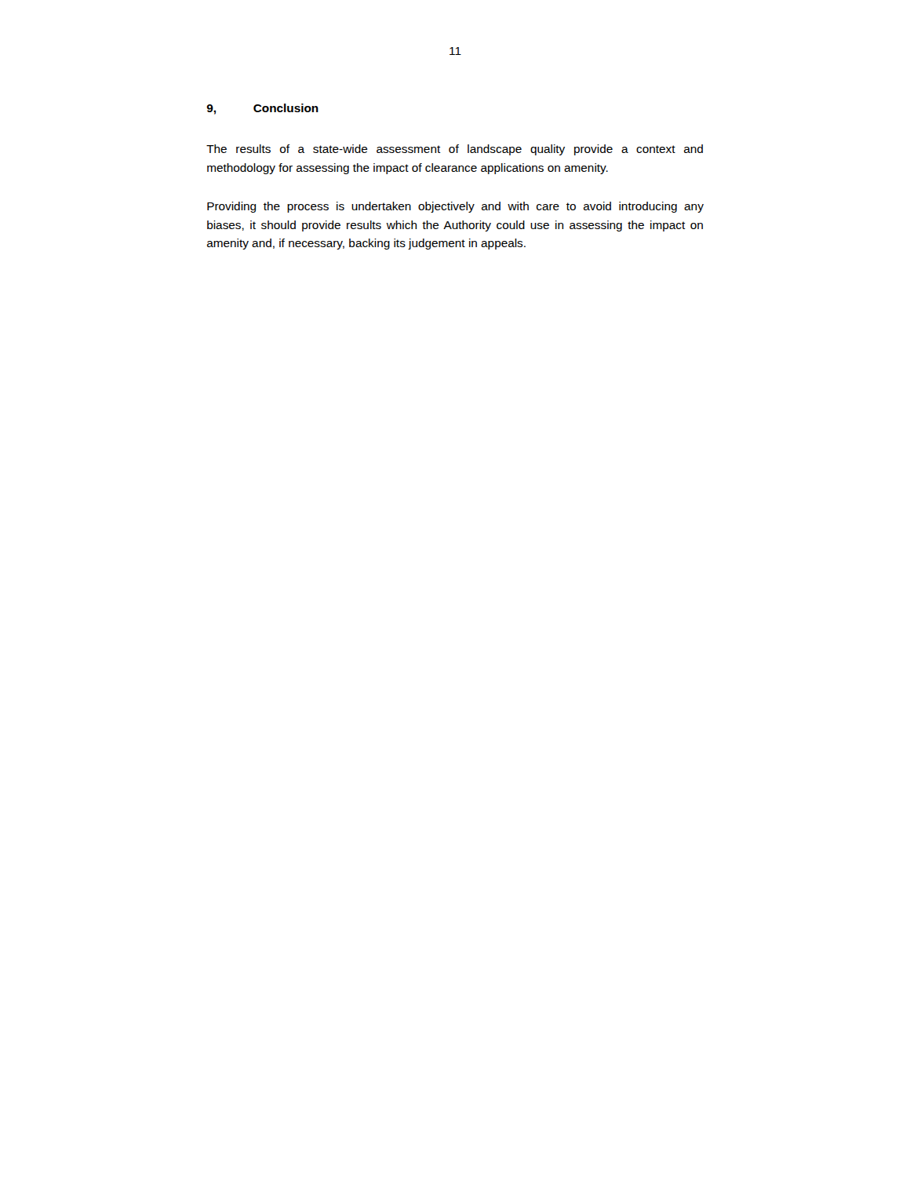11
9, Conclusion
The results of a state-wide assessment of landscape quality provide a context and methodology for assessing the impact of clearance applications on amenity.
Providing the process is undertaken objectively and with care to avoid introducing any biases, it should provide results which the Authority could use in assessing the impact on amenity and, if necessary, backing its judgement in appeals.